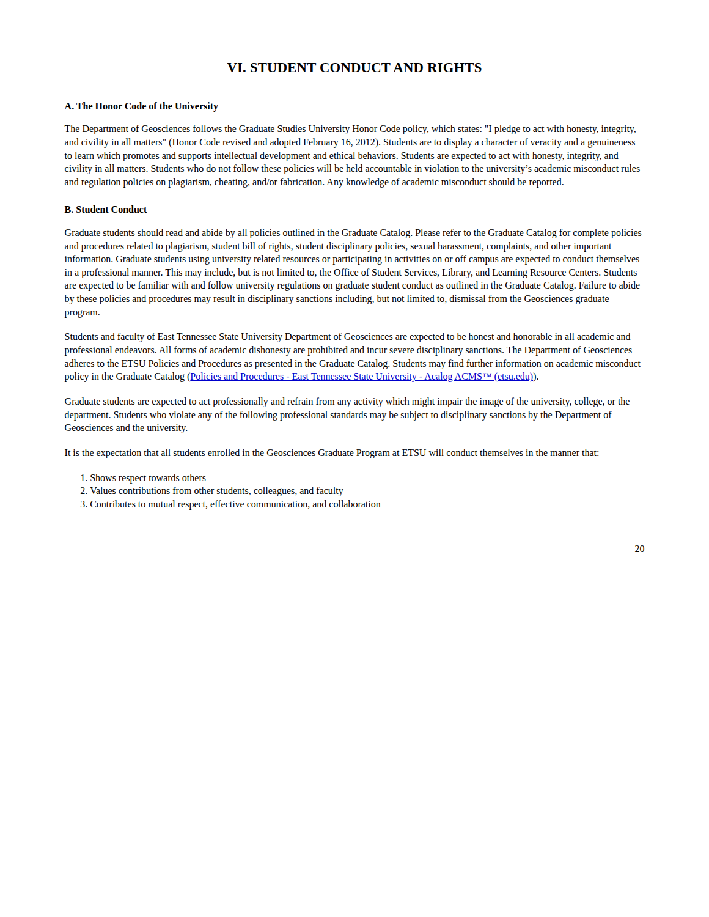VI. STUDENT CONDUCT AND RIGHTS
A. The Honor Code of the University
The Department of Geosciences follows the Graduate Studies University Honor Code policy, which states: "I pledge to act with honesty, integrity, and civility in all matters" (Honor Code revised and adopted February 16, 2012). Students are to display a character of veracity and a genuineness to learn which promotes and supports intellectual development and ethical behaviors. Students are expected to act with honesty, integrity, and civility in all matters. Students who do not follow these policies will be held accountable in violation to the university’s academic misconduct rules and regulation policies on plagiarism, cheating, and/or fabrication. Any knowledge of academic misconduct should be reported.
B. Student Conduct
Graduate students should read and abide by all policies outlined in the Graduate Catalog. Please refer to the Graduate Catalog for complete policies and procedures related to plagiarism, student bill of rights, student disciplinary policies, sexual harassment, complaints, and other important information. Graduate students using university related resources or participating in activities on or off campus are expected to conduct themselves in a professional manner. This may include, but is not limited to, the Office of Student Services, Library, and Learning Resource Centers. Students are expected to be familiar with and follow university regulations on graduate student conduct as outlined in the Graduate Catalog. Failure to abide by these policies and procedures may result in disciplinary sanctions including, but not limited to, dismissal from the Geosciences graduate program.
Students and faculty of East Tennessee State University Department of Geosciences are expected to be honest and honorable in all academic and professional endeavors. All forms of academic dishonesty are prohibited and incur severe disciplinary sanctions. The Department of Geosciences adheres to the ETSU Policies and Procedures as presented in the Graduate Catalog. Students may find further information on academic misconduct policy in the Graduate Catalog (Policies and Procedures - East Tennessee State University - Acalog ACMS™ (etsu.edu)).
Graduate students are expected to act professionally and refrain from any activity which might impair the image of the university, college, or the department. Students who violate any of the following professional standards may be subject to disciplinary sanctions by the Department of Geosciences and the university.
It is the expectation that all students enrolled in the Geosciences Graduate Program at ETSU will conduct themselves in the manner that:
Shows respect towards others
Values contributions from other students, colleagues, and faculty
Contributes to mutual respect, effective communication, and collaboration
20